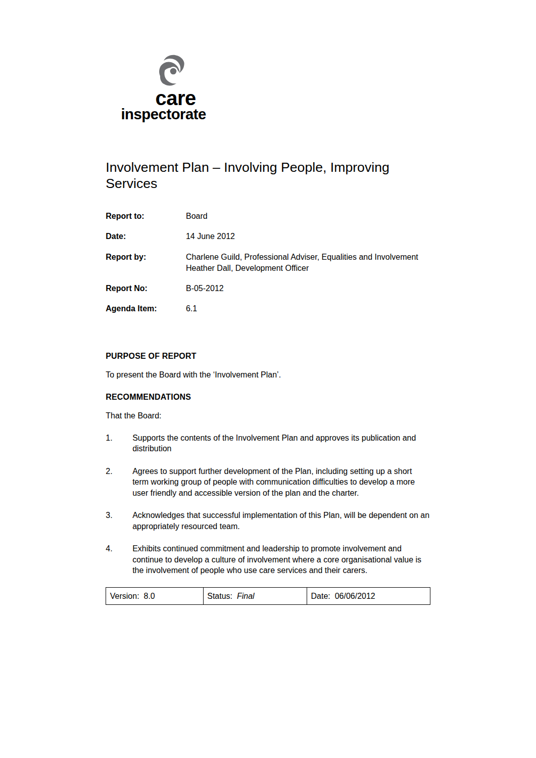care
inspectorate
Involvement Plan – Involving People, Improving Services
| Report to: | Board |
| Date: | 14 June 2012 |
| Report by: | Charlene Guild, Professional Adviser, Equalities and Involvement Heather Dall, Development Officer |
| Report No: | B-05-2012 |
| Agenda Item: | 6.1 |
PURPOSE OF REPORT
To present the Board with the ‘Involvement Plan’.
RECOMMENDATIONS
That the Board:
Supports the contents of the Involvement Plan and approves its publication and distribution
Agrees to support further development of the Plan, including setting up a short term working group of people with communication difficulties to develop a more user friendly and accessible version of the plan and the charter.
Acknowledges that successful implementation of this Plan, will be dependent on an appropriately resourced team.
Exhibits continued commitment and leadership to promote involvement and continue to develop a culture of involvement where a core organisational value is the involvement of people who use care services and their carers.
| Version: 8.0 | Status: Final | Date: 06/06/2012 |